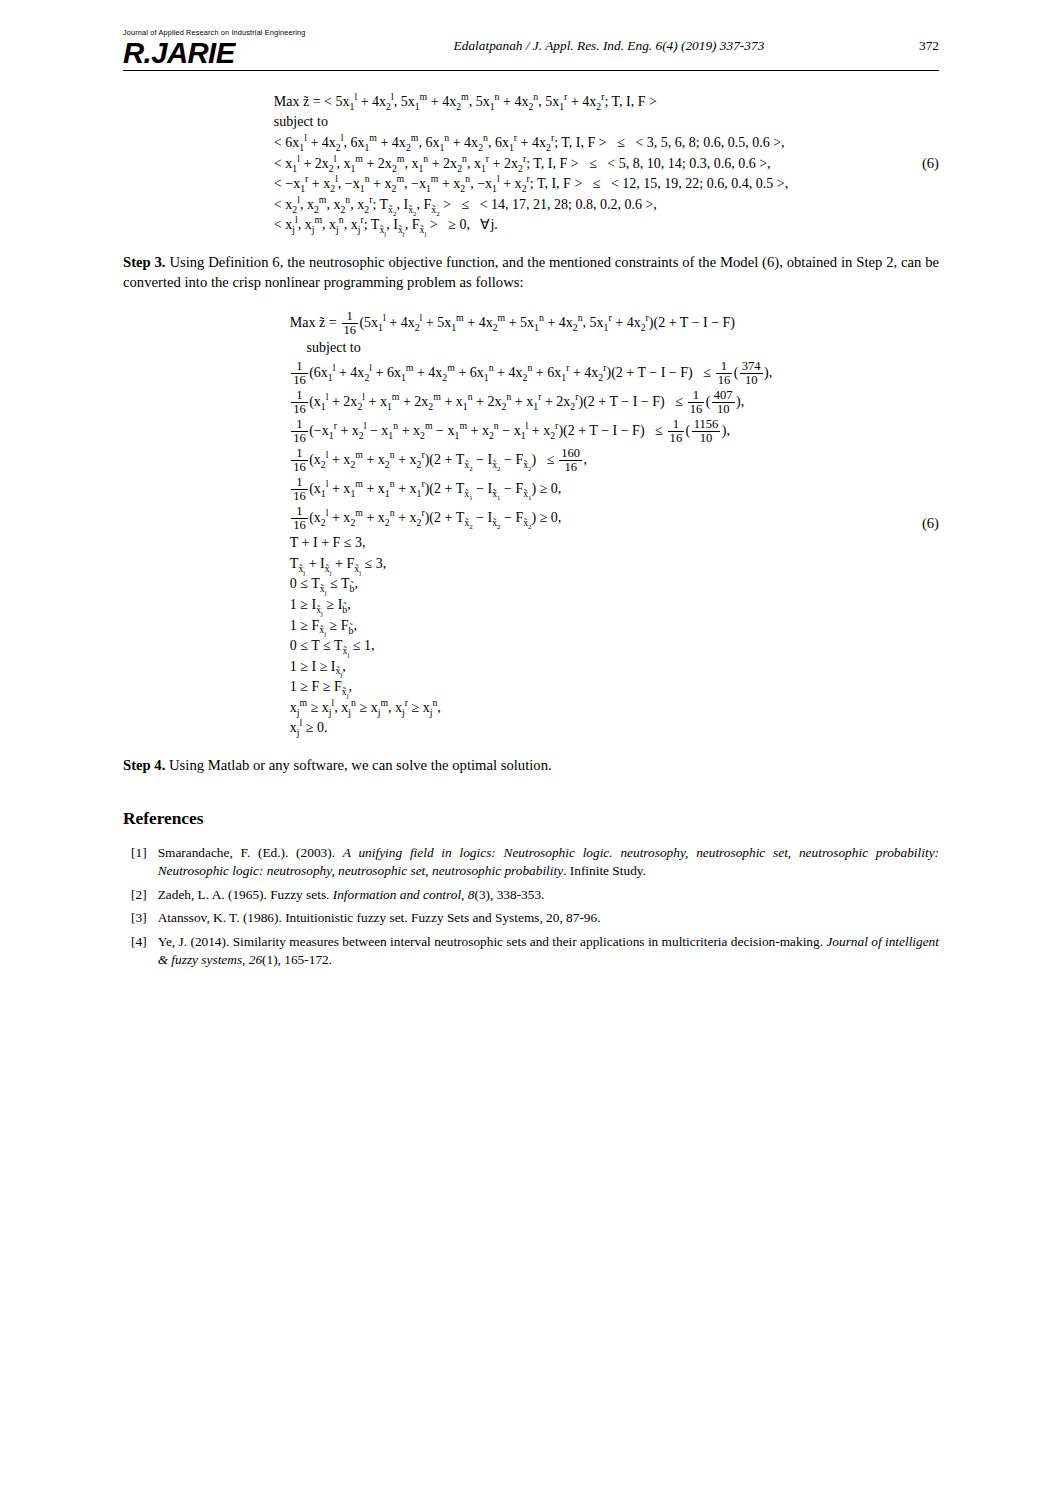Journal of Applied Research on Industrial Engineering R.JARIE
Edalatpanah / J. Appl. Res. Ind. Eng. 6(4) (2019) 337-373
372
Max z̃ = < 5x1l + 4x2l, 5x1m + 4x2m, 5x1n + 4x2n, 5x1r + 4x2r; T, I, F >
subject to
< 6x1l + 4x2l, 6x1m + 4x2m, 6x1n + 4x2n, 6x1r + 4x2r; T, I, F > ≤ < 3, 5, 6, 8; 0.6, 0.5, 0.6 >,
< x1l + 2x2l, x1m + 2x2m, x1n + 2x2n, x1r + 2x2r; T, I, F > ≤ < 5, 8, 10, 14; 0.3, 0.6, 0.6 >,
< −x1r + x2l, −x1n + x2m, −x1m + x2n, −x1l + x2r; T, I, F > ≤ < 12, 15, 19, 22; 0.6, 0.4, 0.5 >,
< x2l, x2m, x2n, x2r; Tx̃2, Ix̃2, Fx̃2 > ≤ < 14, 17, 21, 28; 0.8, 0.2, 0.6 >,
< xjl, xjm, xjn, xjr; Tx̃j, Ix̃j, Fx̃j > ≥ 0, ∀j.
(6)
Step 3. Using Definition 6, the neutrosophic objective function, and the mentioned constraints of the Model (6), obtained in Step 2, can be converted into the crisp nonlinear programming problem as follows:
Max z̃ = 116(5x1l + 4x2l + 5x1m + 4x2m + 5x1n + 4x2n, 5x1r + 4x2r)(2 + T − I − F)
subject to
116(6x1l + 4x2l + 6x1m + 4x2m + 6x1n + 4x2n + 6x1r + 4x2r)(2 + T − I − F) ≤ 116(37410),
116(x1l + 2x2l + x1m + 2x2m + x1n + 2x2n + x1r + 2x2r)(2 + T − I − F) ≤ 116(40710),
116(−x1r + x2l − x1n + x2m − x1m + x2n − x1l + x2r)(2 + T − I − F) ≤ 116(115610),
116(x2l + x2m + x2n + x2r)(2 + Tx̃2 − Ix̃2 − Fx̃2) ≤ 16016,
116(x1l + x1m + x1n + x1r)(2 + Tx̃1 − Ix̃1 − Fx̃1) ≥ 0,
116(x2l + x2m + x2n + x2r)(2 + Tx̃2 − Ix̃2 − Fx̃2) ≥ 0,
T + I + F ≤ 3,
Tx̃j + Ix̃j + Fx̃j ≤ 3,
0 ≤ Tx̃j ≤ Tb̃,
1 ≥ Ix̃j ≥ Ib̃,
1 ≥ Fx̃j ≥ Fb̃,
0 ≤ T ≤ Tx̃j ≤ 1,
1 ≥ I ≥ Ix̃j,
1 ≥ F ≥ Fx̃j,
xjm ≥ xjl, xjn ≥ xjm, xjr ≥ xjn,
xjl ≥ 0.
(6)
Step 4. Using Matlab or any software, we can solve the optimal solution.
References
Smarandache, F. (Ed.). (2003). A unifying field in logics: Neutrosophic logic. neutrosophy, neutrosophic set, neutrosophic probability: Neutrosophic logic: neutrosophy, neutrosophic set, neutrosophic probability. Infinite Study.
Zadeh, L. A. (1965). Fuzzy sets. Information and control, 8(3), 338-353.
Atanssov, K. T. (1986). Intuitionistic fuzzy set. Fuzzy Sets and Systems, 20, 87-96.
Ye, J. (2014). Similarity measures between interval neutrosophic sets and their applications in multicriteria decision-making. Journal of intelligent & fuzzy systems, 26(1), 165-172.